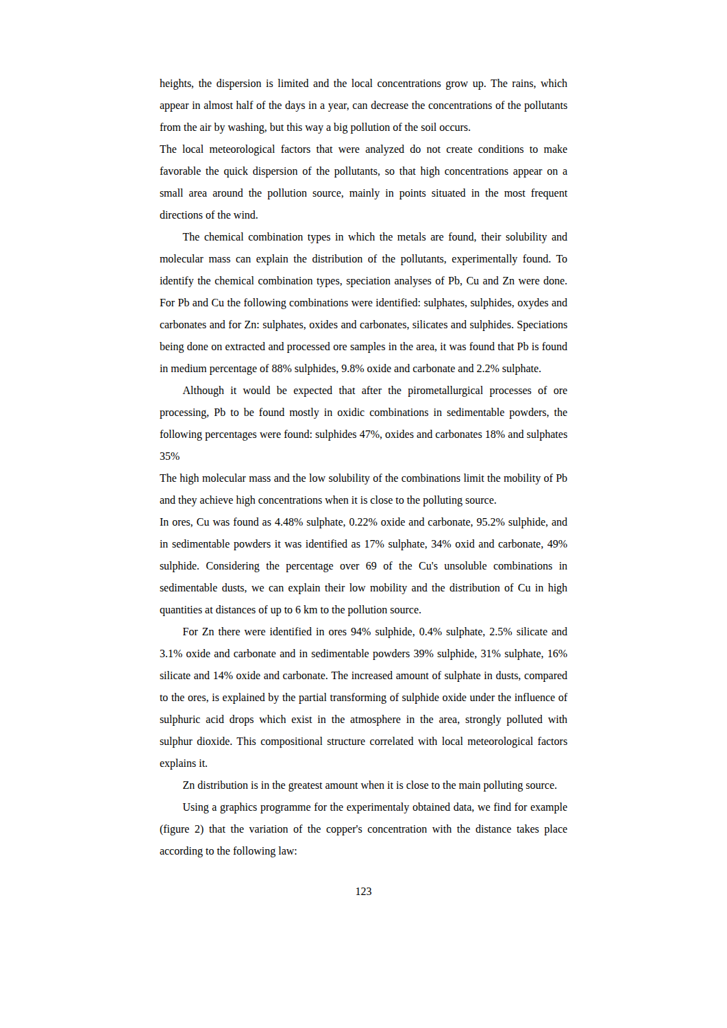heights, the dispersion is limited and the local concentrations grow up. The rains, which appear in almost half of the days in a year, can decrease the concentrations of the pollutants from the air by washing, but this way a big pollution of the soil occurs.
The local meteorological factors that were analyzed do not create conditions to make favorable the quick dispersion of the pollutants, so that high concentrations appear on a small area around the pollution source, mainly in points situated in the most frequent directions of the wind.
The chemical combination types in which the metals are found, their solubility and molecular mass can explain the distribution of the pollutants, experimentally found. To identify the chemical combination types, speciation analyses of Pb, Cu and Zn were done. For Pb and Cu the following combinations were identified: sulphates, sulphides, oxydes and carbonates and for Zn: sulphates, oxides and carbonates, silicates and sulphides. Speciations being done on extracted and processed ore samples in the area, it was found that Pb is found in medium percentage of 88% sulphides, 9.8% oxide and carbonate and 2.2% sulphate.
Although it would be expected that after the pirometallurgical processes of ore processing, Pb to be found mostly in oxidic combinations in sedimentable powders, the following percentages were found: sulphides 47%, oxides and carbonates 18% and sulphates 35%
The high molecular mass and the low solubility of the combinations limit the mobility of Pb and they achieve high concentrations when it is close to the polluting source.
In ores, Cu was found as 4.48% sulphate, 0.22% oxide and carbonate, 95.2% sulphide, and in sedimentable powders it was identified as 17% sulphate, 34% oxid and carbonate, 49% sulphide. Considering the percentage over 69 of the Cu's unsoluble combinations in sedimentable dusts, we can explain their low mobility and the distribution of Cu in high quantities at distances of up to 6 km to the pollution source.
For Zn there were identified in ores 94% sulphide, 0.4% sulphate, 2.5% silicate and 3.1% oxide and carbonate and in sedimentable powders 39% sulphide, 31% sulphate, 16% silicate and 14% oxide and carbonate. The increased amount of sulphate in dusts, compared to the ores, is explained by the partial transforming of sulphide oxide under the influence of sulphuric acid drops which exist in the atmosphere in the area, strongly polluted with sulphur dioxide. This compositional structure correlated with local meteorological factors explains it.
Zn distribution is in the greatest amount when it is close to the main polluting source.
Using a graphics programme for the experimentaly obtained data, we find for example (figure 2) that the variation of the copper's concentration with the distance takes place according to the following law:
123